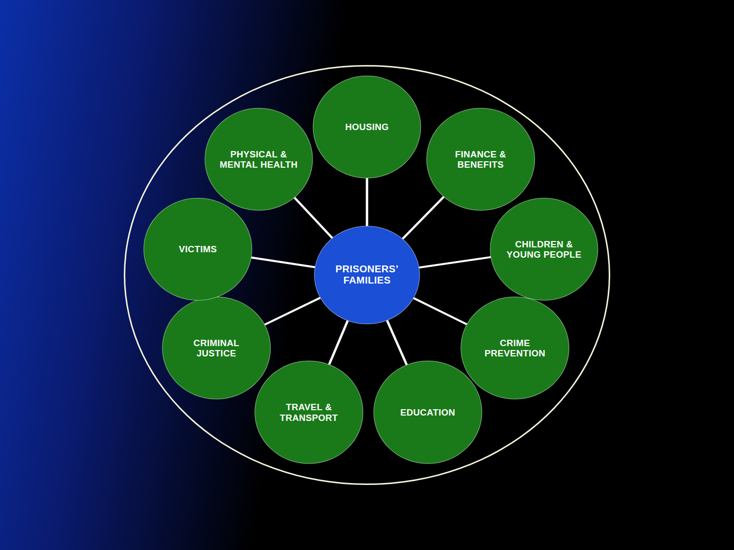Prisoners' Families and related support areas
PRISONERS’
FAMILIES
HOUSING
FINANCE &
BENEFITS
CHILDREN &
YOUNG PEOPLE
CRIME
PREVENTION
EDUCATION
TRAVEL &
TRANSPORT
CRIMINAL
JUSTICE
VICTIMS
PHYSICAL &
MENTAL HEALTH